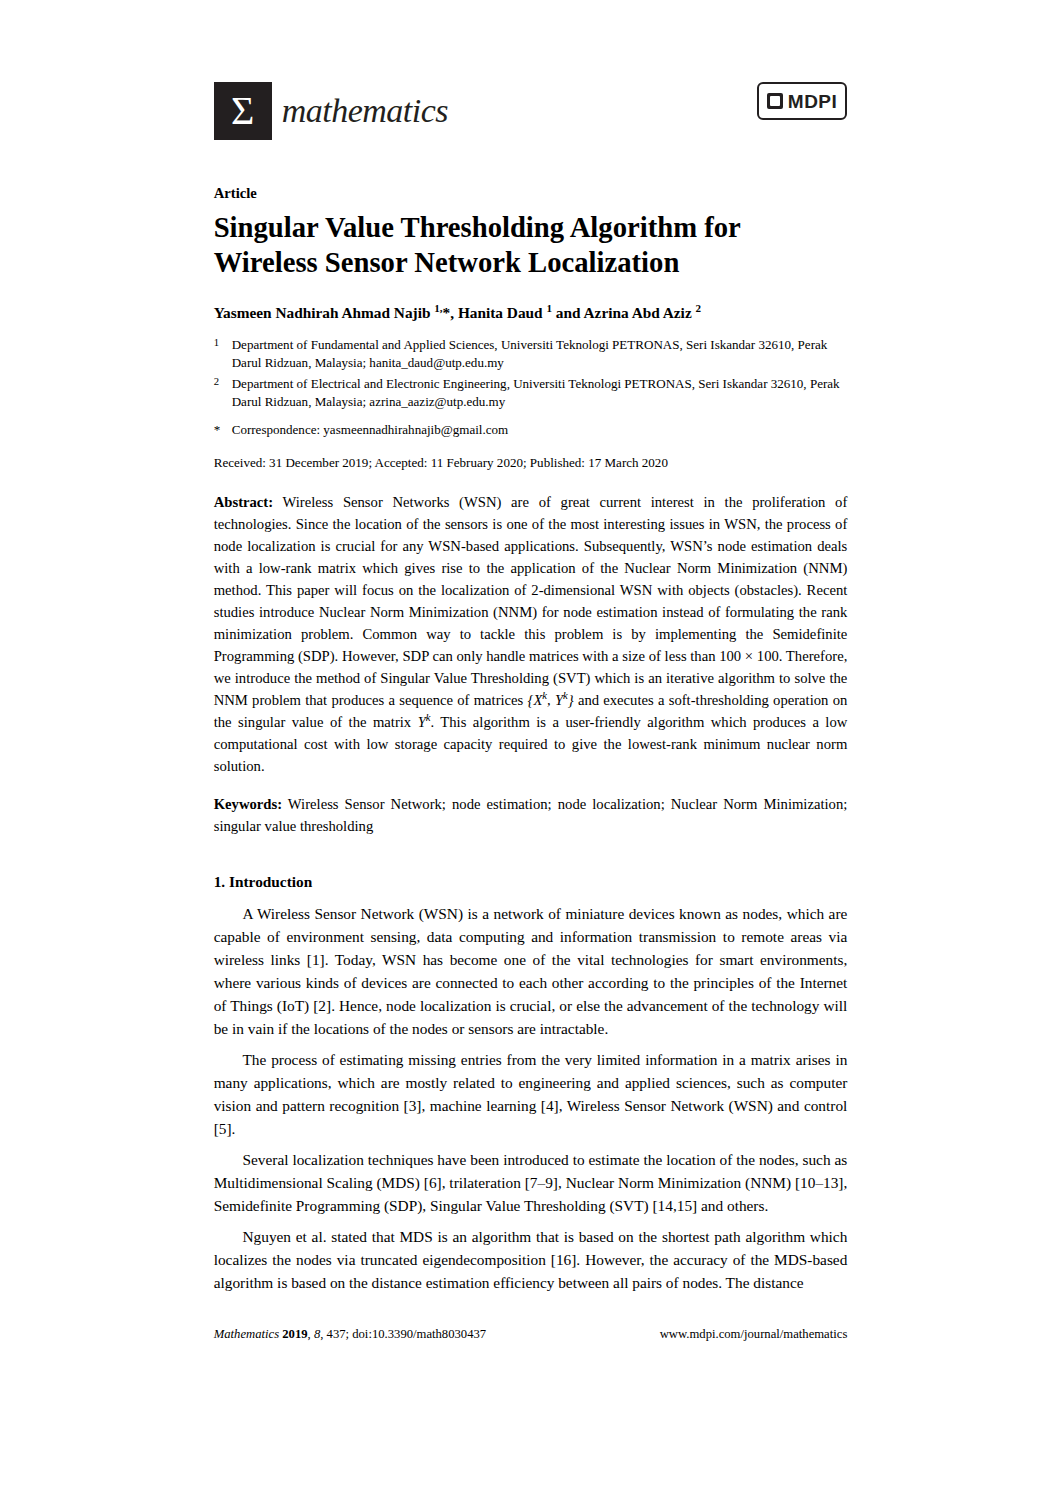Σ
mathematics
MDPI
Article
Singular Value Thresholding Algorithm for Wireless Sensor Network Localization
Yasmeen Nadhirah Ahmad Najib 1,*, Hanita Daud 1 and Azrina Abd Aziz 2
Department of Fundamental and Applied Sciences, Universiti Teknologi PETRONAS, Seri Iskandar 32610, Perak Darul Ridzuan, Malaysia; hanita_daud@utp.edu.my
Department of Electrical and Electronic Engineering, Universiti Teknologi PETRONAS, Seri Iskandar 32610, Perak Darul Ridzuan, Malaysia; azrina_aaziz@utp.edu.my
Correspondence: yasmeennadhirahnajib@gmail.com
Received: 31 December 2019; Accepted: 11 February 2020; Published: 17 March 2020
Abstract: Wireless Sensor Networks (WSN) are of great current interest in the proliferation of technologies. Since the location of the sensors is one of the most interesting issues in WSN, the process of node localization is crucial for any WSN-based applications. Subsequently, WSN’s node estimation deals with a low-rank matrix which gives rise to the application of the Nuclear Norm Minimization (NNM) method. This paper will focus on the localization of 2-dimensional WSN with objects (obstacles). Recent studies introduce Nuclear Norm Minimization (NNM) for node estimation instead of formulating the rank minimization problem. Common way to tackle this problem is by implementing the Semidefinite Programming (SDP). However, SDP can only handle matrices with a size of less than 100 × 100. Therefore, we introduce the method of Singular Value Thresholding (SVT) which is an iterative algorithm to solve the NNM problem that produces a sequence of matrices {Xk, Yk} and executes a soft-thresholding operation on the singular value of the matrix Yk. This algorithm is a user-friendly algorithm which produces a low computational cost with low storage capacity required to give the lowest-rank minimum nuclear norm solution.
Keywords: Wireless Sensor Network; node estimation; node localization; Nuclear Norm Minimization; singular value thresholding
1. Introduction
A Wireless Sensor Network (WSN) is a network of miniature devices known as nodes, which are capable of environment sensing, data computing and information transmission to remote areas via wireless links [1]. Today, WSN has become one of the vital technologies for smart environments, where various kinds of devices are connected to each other according to the principles of the Internet of Things (IoT) [2]. Hence, node localization is crucial, or else the advancement of the technology will be in vain if the locations of the nodes or sensors are intractable.
The process of estimating missing entries from the very limited information in a matrix arises in many applications, which are mostly related to engineering and applied sciences, such as computer vision and pattern recognition [3], machine learning [4], Wireless Sensor Network (WSN) and control [5].
Several localization techniques have been introduced to estimate the location of the nodes, such as Multidimensional Scaling (MDS) [6], trilateration [7–9], Nuclear Norm Minimization (NNM) [10–13], Semidefinite Programming (SDP), Singular Value Thresholding (SVT) [14,15] and others.
Nguyen et al. stated that MDS is an algorithm that is based on the shortest path algorithm which localizes the nodes via truncated eigendecomposition [16]. However, the accuracy of the MDS-based algorithm is based on the distance estimation efficiency between all pairs of nodes. The distance
Mathematics 2019, 8, 437; doi:10.3390/math8030437
www.mdpi.com/journal/mathematics